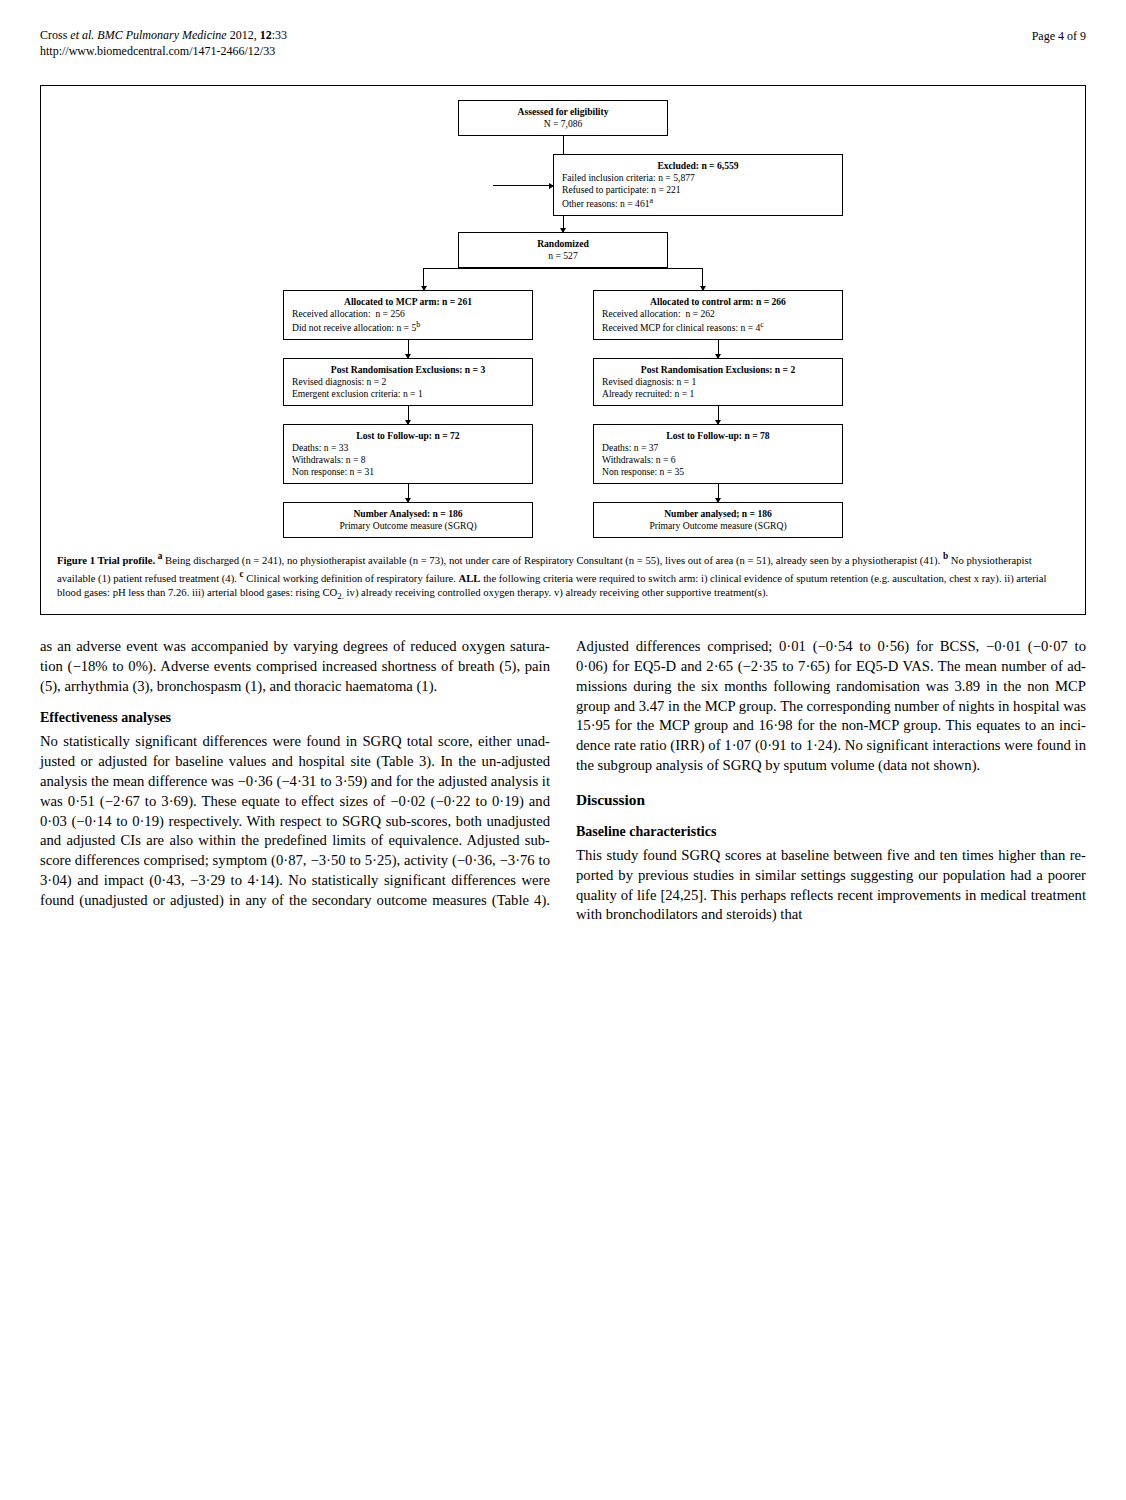Cross et al. BMC Pulmonary Medicine 2012, 12:33
http://www.biomedcentral.com/1471-2466/12/33
Page 4 of 9
Assessed for eligibility N = 7,086
Excluded: n = 6,559 Failed inclusion criteria: n = 5,877
Refused to participate: n = 221
Other reasons: n = 461a
Randomized n = 527
Allocated to MCP arm: n = 261 Received allocation: n = 256
Did not receive allocation: n = 5b
Post Randomisation Exclusions: n = 3 Revised diagnosis: n = 2
Emergent exclusion criteria: n = 1
Lost to Follow-up: n = 72 Deaths: n = 33
Withdrawals: n = 8
Non response: n = 31
Number Analysed: n = 186 Primary Outcome measure (SGRQ)
Allocated to control arm: n = 266 Received allocation: n = 262
Received MCP for clinical reasons: n = 4c
Post Randomisation Exclusions: n = 2 Revised diagnosis: n = 1
Already recruited: n = 1
Lost to Follow-up: n = 78 Deaths: n = 37
Withdrawals: n = 6
Non response: n = 35
Number analysed; n = 186 Primary Outcome measure (SGRQ)
Figure 1 Trial profile. a Being discharged (n = 241), no physiotherapist available (n = 73), not under care of Respiratory Consultant (n = 55), lives out of area (n = 51), already seen by a physiotherapist (41). b No physiotherapist available (1) patient refused treatment (4). c Clinical working definition of respiratory failure. ALL the following criteria were required to switch arm: i) clinical evidence of sputum retention (e.g. auscultation, chest x ray). ii) arterial blood gases: pH less than 7.26. iii) arterial blood gases: rising CO2. iv) already receiving controlled oxygen therapy. v) already receiving other supportive treatment(s).
as an adverse event was accompanied by varying degrees of reduced oxygen saturation (−18% to 0%). Adverse events comprised increased shortness of breath (5), pain (5), arrhythmia (3), bronchospasm (1), and thoracic haematoma (1).
Effectiveness analyses
No statistically significant differences were found in SGRQ total score, either unadjusted or adjusted for baseline values and hospital site (Table 3). In the un-adjusted analysis the mean difference was −0·36 (−4·31 to 3·59) and for the adjusted analysis it was 0·51 (−2·67 to 3·69). These equate to effect sizes of −0·02 (−0·22 to 0·19) and 0·03 (−0·14 to 0·19) respectively. With respect to SGRQ sub-scores, both unadjusted and adjusted CIs are also within the predefined limits of equivalence. Adjusted subscore differences comprised; symptom (0·87, −3·50 to 5·25), activity (−0·36, −3·76 to 3·04) and impact (0·43, −3·29 to 4·14). No statistically significant differences were found (unadjusted or adjusted) in any of the secondary outcome measures (Table 4). Adjusted differences comprised; 0·01 (−0·54 to 0·56) for BCSS, −0·01 (−0·07 to 0·06) for EQ5-D and 2·65 (−2·35 to 7·65) for EQ5-D VAS. The mean number of admissions during the six months following randomisation was 3.89 in the non MCP group and 3.47 in the MCP group. The corresponding number of nights in hospital was 15·95 for the MCP group and 16·98 for the non-MCP group. This equates to an incidence rate ratio (IRR) of 1·07 (0·91 to 1·24). No significant interactions were found in the subgroup analysis of SGRQ by sputum volume (data not shown).
Discussion
Baseline characteristics
This study found SGRQ scores at baseline between five and ten times higher than reported by previous studies in similar settings suggesting our population had a poorer quality of life [24,25]. This perhaps reflects recent improvements in medical treatment with bronchodilators and steroids) that